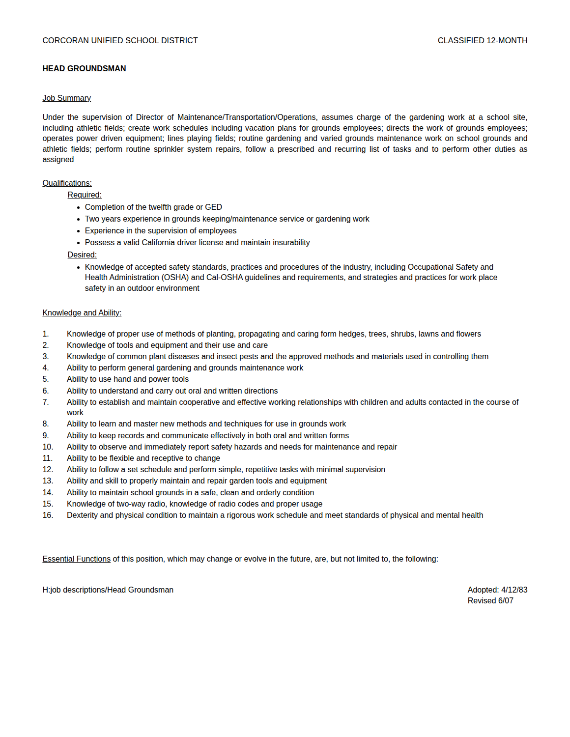CORCORAN UNIFIED SCHOOL DISTRICT CLASSIFIED 12-MONTH
HEAD GROUNDSMAN
Job Summary
Under the supervision of Director of Maintenance/Transportation/Operations, assumes charge of the gardening work at a school site, including athletic fields; create work schedules including vacation plans for grounds employees; directs the work of grounds employees; operates power driven equipment; lines playing fields; routine gardening and varied grounds maintenance work on school grounds and athletic fields; perform routine sprinkler system repairs, follow a prescribed and recurring list of tasks and to perform other duties as assigned
Qualifications:
Required:
Completion of the twelfth grade or GED
Two years experience in grounds keeping/maintenance service or gardening work
Experience in the supervision of employees
Possess a valid California driver license and maintain insurability
Desired:
Knowledge of accepted safety standards, practices and procedures of the industry, including Occupational Safety and Health Administration (OSHA) and Cal-OSHA guidelines and requirements, and strategies and practices for work place safety in an outdoor environment
Knowledge and Ability:
Knowledge of proper use of methods of planting, propagating and caring form hedges, trees, shrubs, lawns and flowers
Knowledge of tools and equipment and their use and care
Knowledge of common plant diseases and insect pests and the approved methods and materials used in controlling them
Ability to perform general gardening and grounds maintenance work
Ability to use hand and power tools
Ability to understand and carry out oral and written directions
Ability to establish and maintain cooperative and effective working relationships with children and adults contacted in the course of work
Ability to learn and master new methods and techniques for use in grounds work
Ability to keep records and communicate effectively in both oral and written forms
Ability to observe and immediately report safety hazards and needs for maintenance and repair
Ability to be flexible and receptive to change
Ability to follow a set schedule and perform simple, repetitive tasks with minimal supervision
Ability and skill to properly maintain and repair garden tools and equipment
Ability to maintain school grounds in a safe, clean and orderly condition
Knowledge of two-way radio, knowledge of radio codes and proper usage
Dexterity and physical condition to maintain a rigorous work schedule and meet standards of physical and mental health
Essential Functions of this position, which may change or evolve in the future, are, but not limited to, the following:
H:job descriptions/Head Groundsman
Adopted: 4/12/83
Revised 6/07